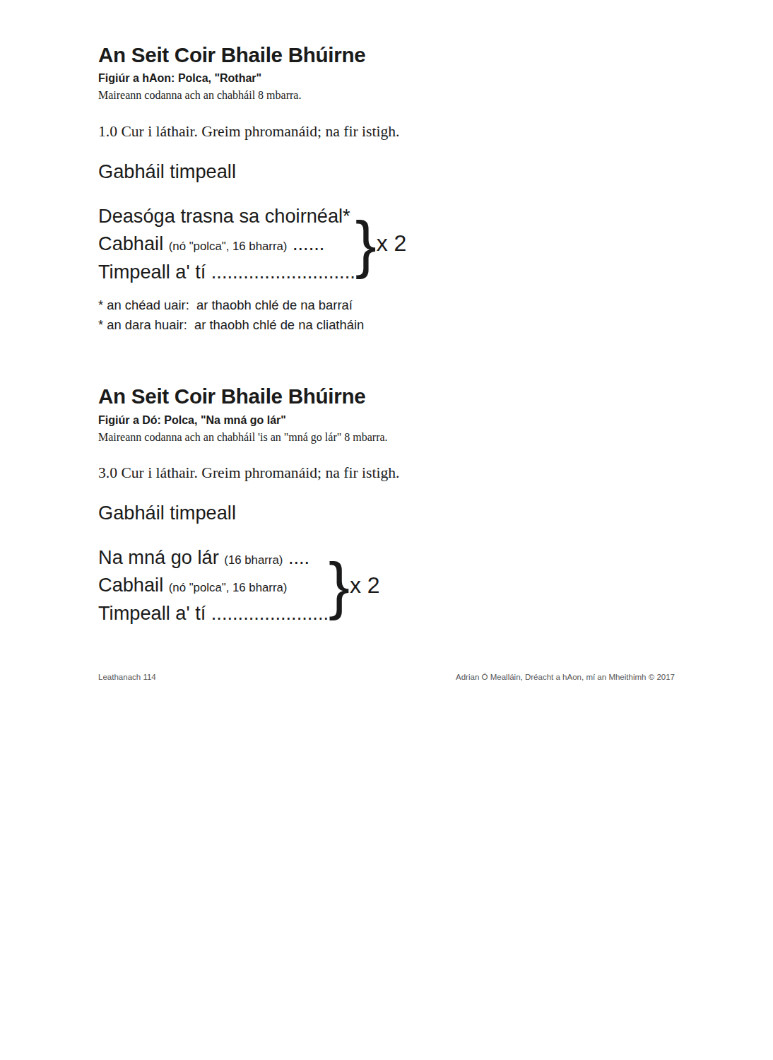An Seit Coir Bhaile Bhúirne
Figiúr a hAon: Polca, "Rothar"
Maireann codanna ach an chabháil 8 mbarra.
1.0 Cur i láthair. Greim phromanáid; na fir istigh.
Gabháil timpeall
| Deasóga trasna sa choirnéal* Cabhail (nó "polca", 16 bharra) ...... Timpeall a' tí ........................... | } | x 2 |
* an chéad uair: ar thaobh chlé de na barraí
* an dara huair: ar thaobh chlé de na cliatháin
An Seit Coir Bhaile Bhúirne
Figiúr a Dó: Polca, "Na mná go lár"
Maireann codanna ach an chabháil 'is an "mná go lár" 8 mbarra.
3.0 Cur i láthair. Greim phromanáid; na fir istigh.
Gabháil timpeall
| Na mná go lár (16 bharra) .... Cabhail (nó "polca", 16 bharra) Timpeall a' tí ...................... | } | x 2 |
Leathanach 114 Adrian Ó Mealláin, Dréacht a hAon, mí an Mheithimh © 2017